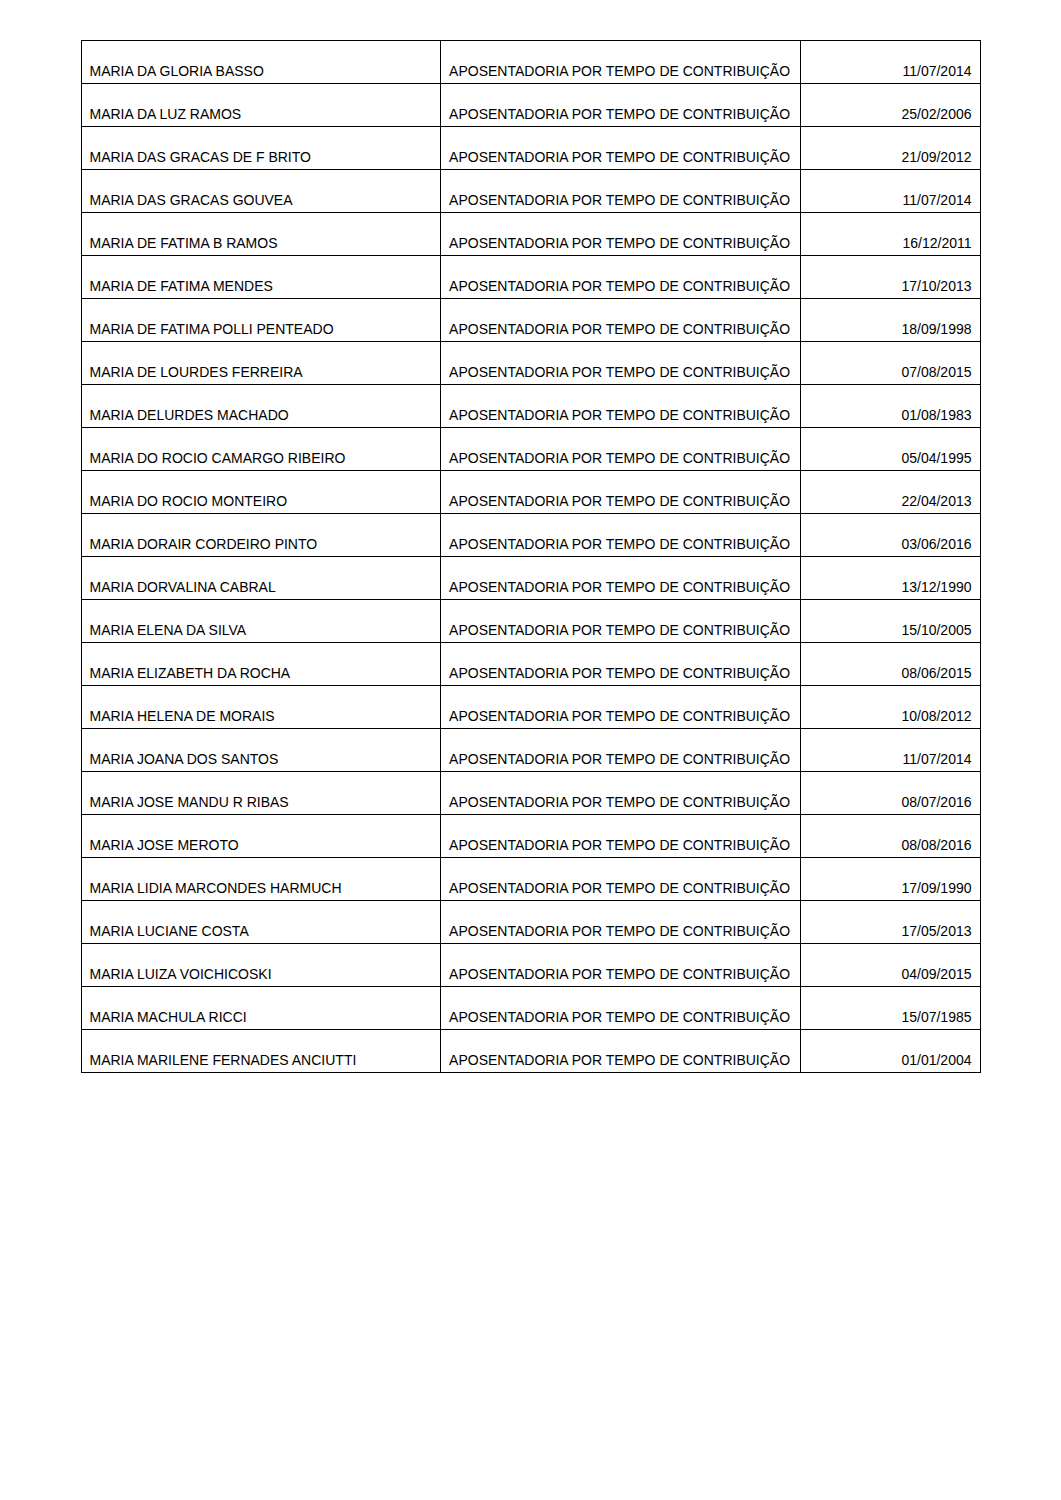| MARIA DA GLORIA BASSO | APOSENTADORIA POR TEMPO DE CONTRIBUIÇÃO | 11/07/2014 |
| MARIA DA LUZ RAMOS | APOSENTADORIA POR TEMPO DE CONTRIBUIÇÃO | 25/02/2006 |
| MARIA DAS GRACAS DE F BRITO | APOSENTADORIA POR TEMPO DE CONTRIBUIÇÃO | 21/09/2012 |
| MARIA DAS GRACAS GOUVEA | APOSENTADORIA POR TEMPO DE CONTRIBUIÇÃO | 11/07/2014 |
| MARIA DE FATIMA B RAMOS | APOSENTADORIA POR TEMPO DE CONTRIBUIÇÃO | 16/12/2011 |
| MARIA DE FATIMA MENDES | APOSENTADORIA POR TEMPO DE CONTRIBUIÇÃO | 17/10/2013 |
| MARIA DE FATIMA POLLI PENTEADO | APOSENTADORIA POR TEMPO DE CONTRIBUIÇÃO | 18/09/1998 |
| MARIA DE LOURDES FERREIRA | APOSENTADORIA POR TEMPO DE CONTRIBUIÇÃO | 07/08/2015 |
| MARIA DELURDES MACHADO | APOSENTADORIA POR TEMPO DE CONTRIBUIÇÃO | 01/08/1983 |
| MARIA DO ROCIO CAMARGO RIBEIRO | APOSENTADORIA POR TEMPO DE CONTRIBUIÇÃO | 05/04/1995 |
| MARIA DO ROCIO MONTEIRO | APOSENTADORIA POR TEMPO DE CONTRIBUIÇÃO | 22/04/2013 |
| MARIA DORAIR CORDEIRO PINTO | APOSENTADORIA POR TEMPO DE CONTRIBUIÇÃO | 03/06/2016 |
| MARIA DORVALINA CABRAL | APOSENTADORIA POR TEMPO DE CONTRIBUIÇÃO | 13/12/1990 |
| MARIA ELENA DA SILVA | APOSENTADORIA POR TEMPO DE CONTRIBUIÇÃO | 15/10/2005 |
| MARIA ELIZABETH DA ROCHA | APOSENTADORIA POR TEMPO DE CONTRIBUIÇÃO | 08/06/2015 |
| MARIA HELENA DE MORAIS | APOSENTADORIA POR TEMPO DE CONTRIBUIÇÃO | 10/08/2012 |
| MARIA JOANA DOS SANTOS | APOSENTADORIA POR TEMPO DE CONTRIBUIÇÃO | 11/07/2014 |
| MARIA JOSE MANDU R RIBAS | APOSENTADORIA POR TEMPO DE CONTRIBUIÇÃO | 08/07/2016 |
| MARIA JOSE MEROTO | APOSENTADORIA POR TEMPO DE CONTRIBUIÇÃO | 08/08/2016 |
| MARIA LIDIA MARCONDES HARMUCH | APOSENTADORIA POR TEMPO DE CONTRIBUIÇÃO | 17/09/1990 |
| MARIA LUCIANE COSTA | APOSENTADORIA POR TEMPO DE CONTRIBUIÇÃO | 17/05/2013 |
| MARIA LUIZA VOICHICOSKI | APOSENTADORIA POR TEMPO DE CONTRIBUIÇÃO | 04/09/2015 |
| MARIA MACHULA RICCI | APOSENTADORIA POR TEMPO DE CONTRIBUIÇÃO | 15/07/1985 |
| MARIA MARILENE FERNADES ANCIUTTI | APOSENTADORIA POR TEMPO DE CONTRIBUIÇÃO | 01/01/2004 |